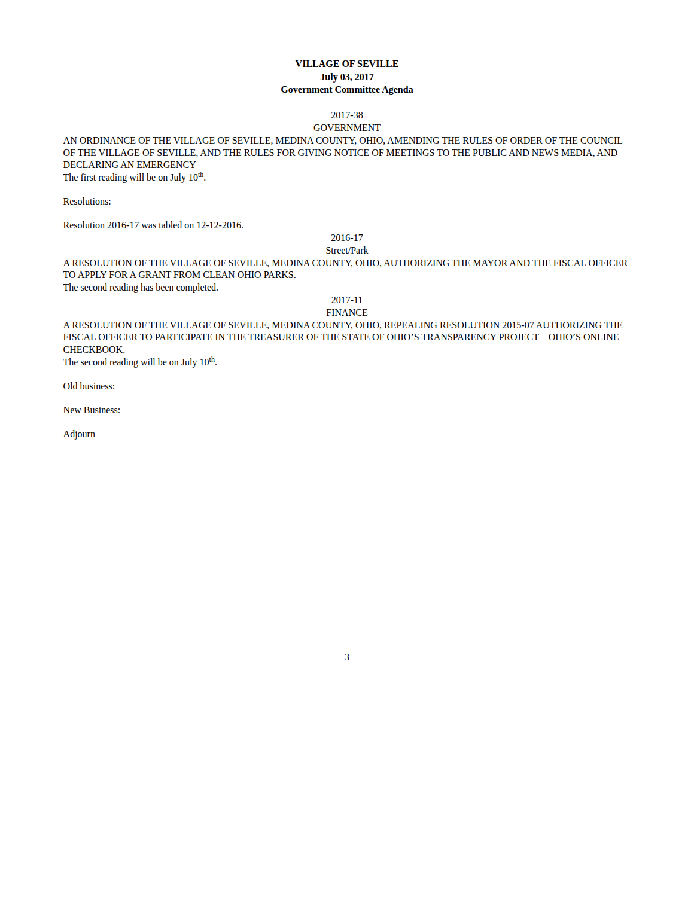VILLAGE OF SEVILLE
July 03, 2017
Government Committee Agenda
2017-38
GOVERNMENT
AN ORDINANCE OF THE VILLAGE OF SEVILLE, MEDINA COUNTY, OHIO, AMENDING THE RULES OF ORDER OF THE COUNCIL OF THE VILLAGE OF SEVILLE, AND THE RULES FOR GIVING NOTICE OF MEETINGS TO THE PUBLIC AND NEWS MEDIA, AND DECLARING AN EMERGENCY
The first reading will be on July 10th.
Resolutions:
Resolution 2016-17 was tabled on 12-12-2016.
2016-17
Street/Park
A RESOLUTION OF THE VILLAGE OF SEVILLE, MEDINA COUNTY, OHIO, AUTHORIZING THE MAYOR AND THE FISCAL OFFICER TO APPLY FOR A GRANT FROM CLEAN OHIO PARKS.
The second reading has been completed.
2017-11
FINANCE
A RESOLUTION OF THE VILLAGE OF SEVILLE, MEDINA COUNTY, OHIO, REPEALING RESOLUTION 2015-07 AUTHORIZING THE FISCAL OFFICER TO PARTICIPATE IN THE TREASURER OF THE STATE OF OHIO’S TRANSPARENCY PROJECT – OHIO’S ONLINE CHECKBOOK.
The second reading will be on July 10th.
Old business:
New Business:
Adjourn
3